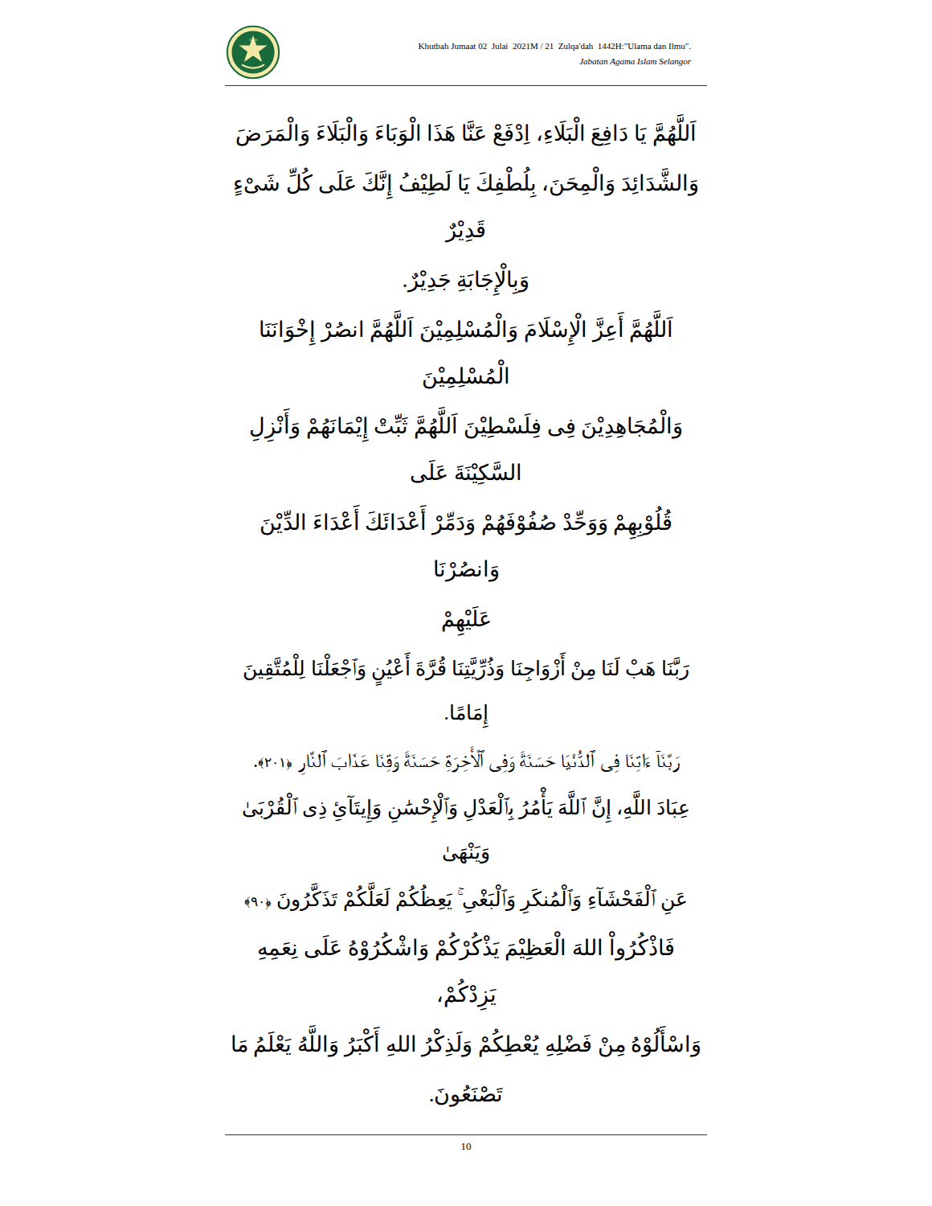JAIS
Khutbah Jumaat 02 Julai 2021M / 21 Zulqa'dah 1442H:"Ulama dan Ilmu".
Jabatan Agama Islam Selangor
اَللَّهُمَّ يَا دَافِعَ الْبَلَاءِ، اِدْفَعْ عَنَّا هَذَا الْوَبَاءَ وَالْبَلَاءَ وَالْمَرَضَ
وَالشَّدَائِدَ وَالْمِحَنَ، بِلُطْفِكَ يَا لَطِيْفُ إِنَّكَ عَلَى كُلِّ شَىْءٍ قَدِيْرٌ
وَبِالْإِجَابَةِ جَدِيْرٌ.
اَللَّهُمَّ أَعِزَّ الْإِسْلَامَ وَالْمُسْلِمِيْنَ اَللَّهُمَّ انصُرْ إِخْوَانَنَا الْمُسْلِمِيْنَ
وَالْمُجَاهِدِيْنَ فِى فِلَسْطِيْنَ اَللَّهُمَّ ثَبِّتْ إِيْمَانَهُمْ وَأَنْزِلِ السَّكِيْنَةَ عَلَى
قُلُوْبِهِمْ وَوَحِّدْ صُفُوْفَهُمْ وَدَمِّرْ أَعْدَائَكَ أَعْدَاءَ الدِّيْنَ وَانصُرْنَا
عَلَيْهِمْ
رَبَّنَا هَبْ لَنَا مِنْ أَزْوَاجِنَا وَذُرِّيَّتِنَا قُرَّةَ أَعْيُنٍ وَٱجْعَلْنَا لِلْمُتَّقِينَ إِمَامًا.
رَبَّنَآ ءَاتِنَا فِى ٱلدُّنْيَا حَسَنَةً وَفِى ٱلْأَخِرَةِ حَسَنَةً وَقِنَا عَذَابَ ٱلنَّارِ ﴿٢٠١﴾.
عِبَادَ اللَّهِ، إِنَّ ٱللَّهَ يَأْمُرُ بِٱلْعَدْلِ وَٱلْإِحْسَٰنِ وَإِيتَآئِ ذِى ٱلْقُرْبَىٰ وَيَنْهَىٰ
عَنِ ٱلْفَحْشَآءِ وَٱلْمُنكَرِ وَٱلْبَغْىِ ۚ يَعِظُكُمْ لَعَلَّكُمْ تَذَكَّرُونَ ﴿٩٠﴾
فَاذْكُرُواْ اللهَ الْعَظِيْمَ يَذْكُرْكُمْ وَاشْكُرُوْهُ عَلَى نِعَمِهِ يَزِدْكُمْ،
وَاسْأَلُوْهُ مِنْ فَضْلِهِ يُعْطِكُمْ وَلَذِكْرُ اللهِ أَكْبَرُ وَاللَّهُ يَعْلَمُ مَا
تَصْنَعُونَ.
10